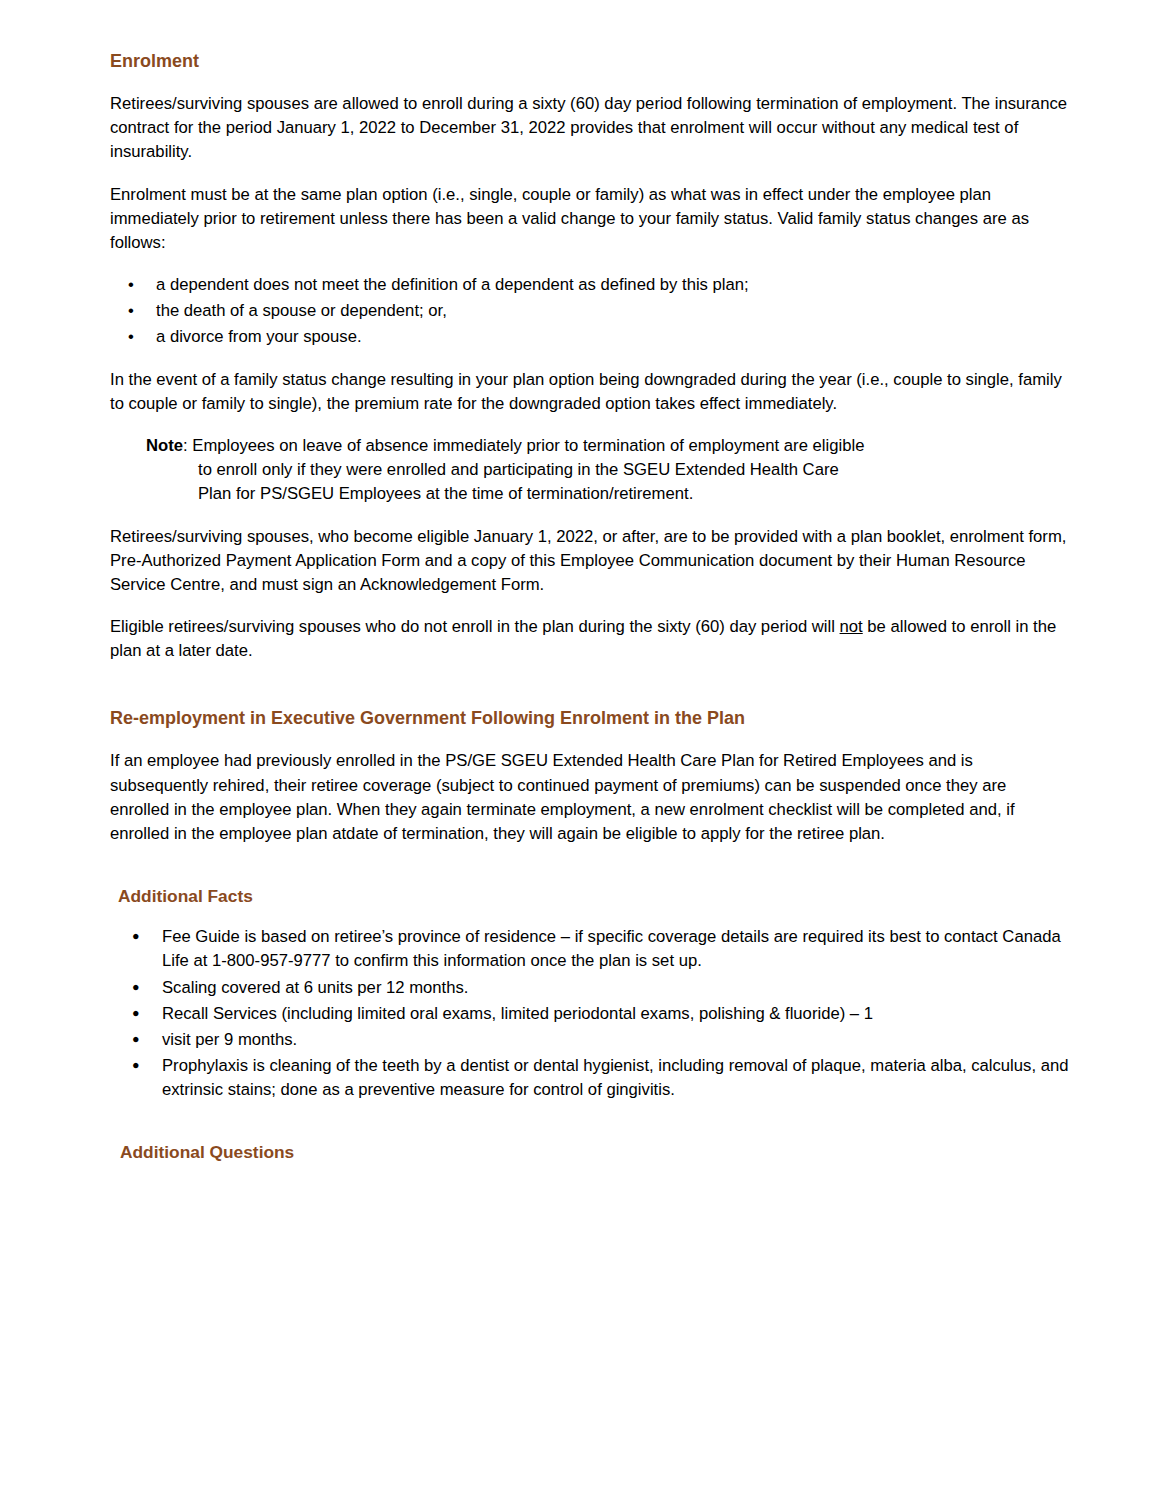Enrolment
Retirees/surviving spouses are allowed to enroll during a sixty (60) day period following termination of employment. The insurance contract for the period January 1, 2022 to December 31, 2022 provides that enrolment will occur without any medical test of insurability.
Enrolment must be at the same plan option (i.e., single, couple or family) as what was in effect under the employee plan immediately prior to retirement unless there has been a valid change to your family status. Valid family status changes are as follows:
a dependent does not meet the definition of a dependent as defined by this plan;
the death of a spouse or dependent; or,
a divorce from your spouse.
In the event of a family status change resulting in your plan option being downgraded during the year (i.e., couple to single, family to couple or family to single), the premium rate for the downgraded option takes effect immediately.
Note: Employees on leave of absence immediately prior to termination of employment are eligible to enroll only if they were enrolled and participating in the SGEU Extended Health Care Plan for PS/SGEU Employees at the time of termination/retirement.
Retirees/surviving spouses, who become eligible January 1, 2022, or after, are to be provided with a plan booklet, enrolment form, Pre-Authorized Payment Application Form and a copy of this Employee Communication document by their Human Resource Service Centre, and must sign an Acknowledgement Form.
Eligible retirees/surviving spouses who do not enroll in the plan during the sixty (60) day period will not be allowed to enroll in the plan at a later date.
Re-employment in Executive Government Following Enrolment in the Plan
If an employee had previously enrolled in the PS/GE SGEU Extended Health Care Plan for Retired Employees and is subsequently rehired, their retiree coverage (subject to continued payment of premiums) can be suspended once they are enrolled in the employee plan. When they again terminate employment, a new enrolment checklist will be completed and, if enrolled in the employee plan atdate of termination, they will again be eligible to apply for the retiree plan.
Additional Facts
Fee Guide is based on retiree’s province of residence – if specific coverage details are required its best to contact Canada Life at 1-800-957-9777 to confirm this information once the plan is set up.
Scaling covered at 6 units per 12 months.
Recall Services (including limited oral exams, limited periodontal exams, polishing & fluoride) – 1
visit per 9 months.
Prophylaxis is cleaning of the teeth by a dentist or dental hygienist, including removal of plaque, materia alba, calculus, and extrinsic stains; done as a preventive measure for control of gingivitis.
Additional Questions